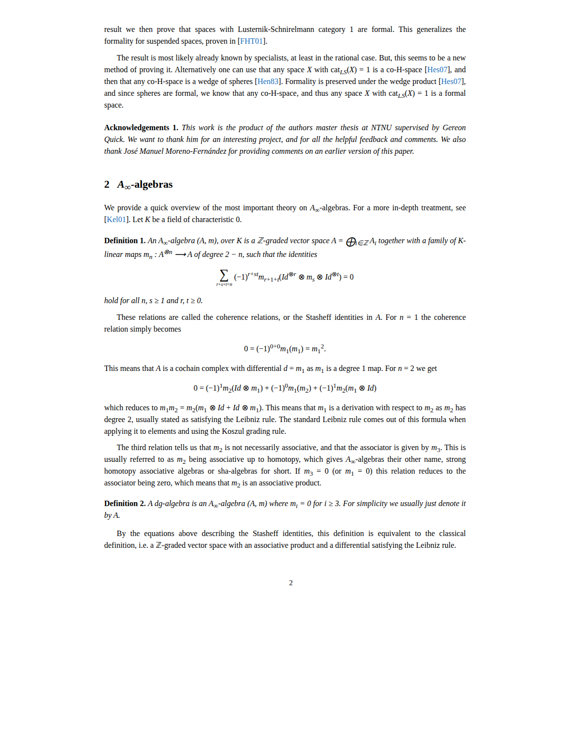result we then prove that spaces with Lusternik-Schnirelmann category 1 are formal. This generalizes the formality for suspended spaces, proven in [FHT01].
The result is most likely already known by specialists, at least in the rational case. But, this seems to be a new method of proving it. Alternatively one can use that any space X with catLS(X) = 1 is a co-H-space [Hes07], and then that any co-H-space is a wedge of spheres [Hen83]. Formality is preserved under the wedge product [Hes07], and since spheres are formal, we know that any co-H-space, and thus any space X with catLS(X) = 1 is a formal space.
Acknowledgements 1. This work is the product of the authors master thesis at NTNU supervised by Gereon Quick. We want to thank him for an interesting project, and for all the helpful feedback and comments. We also thank José Manuel Moreno-Fernández for providing comments on an earlier version of this paper.
2 A∞-algebras
We provide a quick overview of the most important theory on A∞-algebras. For a more in-depth treatment, see [Kel01]. Let K be a field of characteristic 0.
Definition 1. An A∞-algebra (A, m), over K is a ℤ-graded vector space A = ⨁i∈ℤ Ai together with a family of K-linear maps mn : A⊗n ⟶ A of degree 2 − n, such that the identities
∑r+s+t=n (−1)r+stmr+1+t(Id⊗r ⊗ ms ⊗ Id⊗t) = 0
hold for all n, s ≥ 1 and r, t ≥ 0.
These relations are called the coherence relations, or the Stasheff identities in A. For n = 1 the coherence relation simply becomes
0 = (−1)0+0m1(m1) = m12.
This means that A is a cochain complex with differential d = m1 as m1 is a degree 1 map. For n = 2 we get
0 = (−1)1m2(Id ⊗ m1) + (−1)0m1(m2) + (−1)1m2(m1 ⊗ Id)
which reduces to m1m2 = m2(m1 ⊗ Id + Id ⊗ m1). This means that m1 is a derivation with respect to m2 as m2 has degree 2, usually stated as satisfying the Leibniz rule. The standard Leibniz rule comes out of this formula when applying it to elements and using the Koszul grading rule.
The third relation tells us that m2 is not necessarily associative, and that the associator is given by m3. This is usually referred to as m2 being associative up to homotopy, which gives A∞-algebras their other name, strong homotopy associative algebras or sha-algebras for short. If m3 = 0 (or m1 = 0) this relation reduces to the associator being zero, which means that m2 is an associative product.
Definition 2. A dg-algebra is an A∞-algebra (A, m) where mi = 0 for i ≥ 3. For simplicity we usually just denote it by A.
By the equations above describing the Stasheff identities, this definition is equivalent to the classical definition, i.e. a ℤ-graded vector space with an associative product and a differential satisfying the Leibniz rule.
2